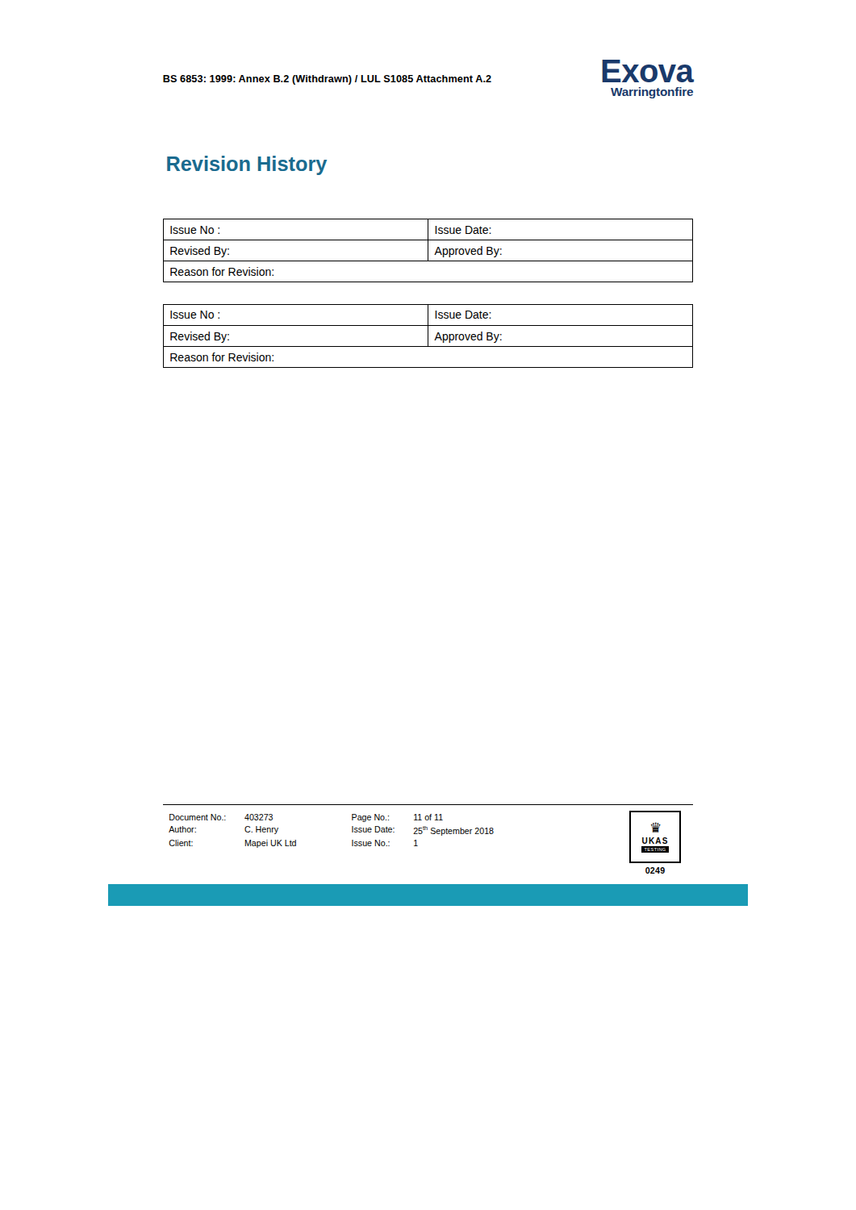BS 6853: 1999: Annex B.2 (Withdrawn) / LUL S1085 Attachment A.2
Exova
Warringtonfire
Revision History
| Issue No : | Issue Date: |
| Revised By: | Approved By: |
| Reason for Revision: |
| Issue No : | Issue Date: |
| Revised By: | Approved By: |
| Reason for Revision: |
| Document No.: | 403273 | Page No.: | 11 of 11 |
| Author: | C. Henry | Issue Date: | 25 th September 2018 |
| Client: | Mapei UK Ltd | Issue No.: | 1 |
♛
UKAS
TESTING
0249